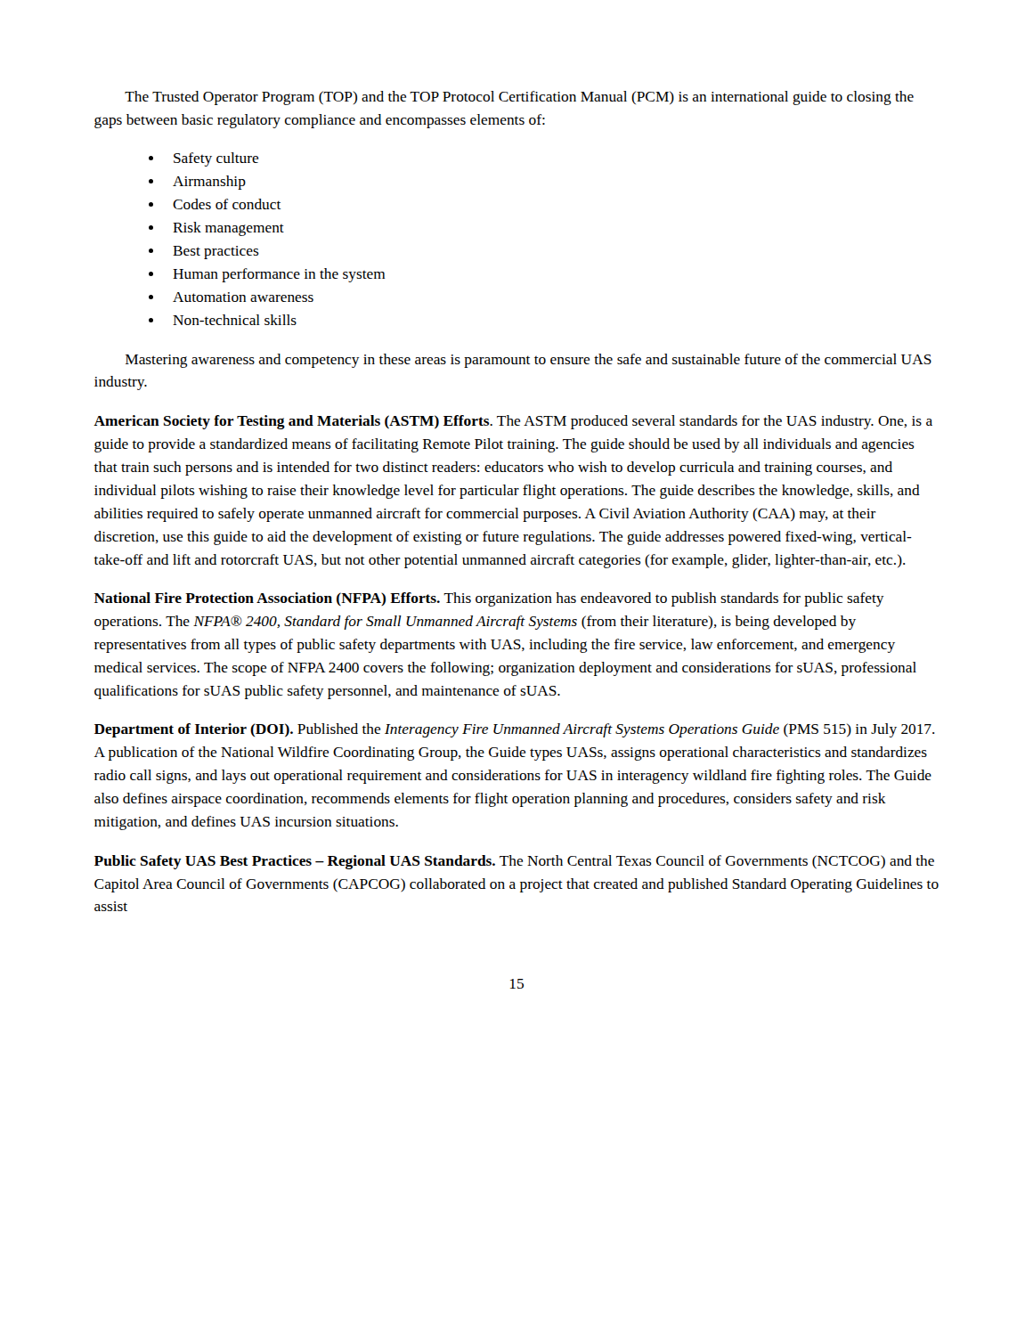The Trusted Operator Program (TOP) and the TOP Protocol Certification Manual (PCM) is an international guide to closing the gaps between basic regulatory compliance and encompasses elements of:
Safety culture
Airmanship
Codes of conduct
Risk management
Best practices
Human performance in the system
Automation awareness
Non-technical skills
Mastering awareness and competency in these areas is paramount to ensure the safe and sustainable future of the commercial UAS industry.
American Society for Testing and Materials (ASTM) Efforts. The ASTM produced several standards for the UAS industry. One, is a guide to provide a standardized means of facilitating Remote Pilot training. The guide should be used by all individuals and agencies that train such persons and is intended for two distinct readers: educators who wish to develop curricula and training courses, and individual pilots wishing to raise their knowledge level for particular flight operations. The guide describes the knowledge, skills, and abilities required to safely operate unmanned aircraft for commercial purposes. A Civil Aviation Authority (CAA) may, at their discretion, use this guide to aid the development of existing or future regulations. The guide addresses powered fixed-wing, vertical-take-off and lift and rotorcraft UAS, but not other potential unmanned aircraft categories (for example, glider, lighter-than-air, etc.).
National Fire Protection Association (NFPA) Efforts. This organization has endeavored to publish standards for public safety operations. The NFPA® 2400, Standard for Small Unmanned Aircraft Systems (from their literature), is being developed by representatives from all types of public safety departments with UAS, including the fire service, law enforcement, and emergency medical services. The scope of NFPA 2400 covers the following; organization deployment and considerations for sUAS, professional qualifications for sUAS public safety personnel, and maintenance of sUAS.
Department of Interior (DOI). Published the Interagency Fire Unmanned Aircraft Systems Operations Guide (PMS 515) in July 2017. A publication of the National Wildfire Coordinating Group, the Guide types UASs, assigns operational characteristics and standardizes radio call signs, and lays out operational requirement and considerations for UAS in interagency wildland fire fighting roles. The Guide also defines airspace coordination, recommends elements for flight operation planning and procedures, considers safety and risk mitigation, and defines UAS incursion situations.
Public Safety UAS Best Practices – Regional UAS Standards. The North Central Texas Council of Governments (NCTCOG) and the Capitol Area Council of Governments (CAPCOG) collaborated on a project that created and published Standard Operating Guidelines to assist
15